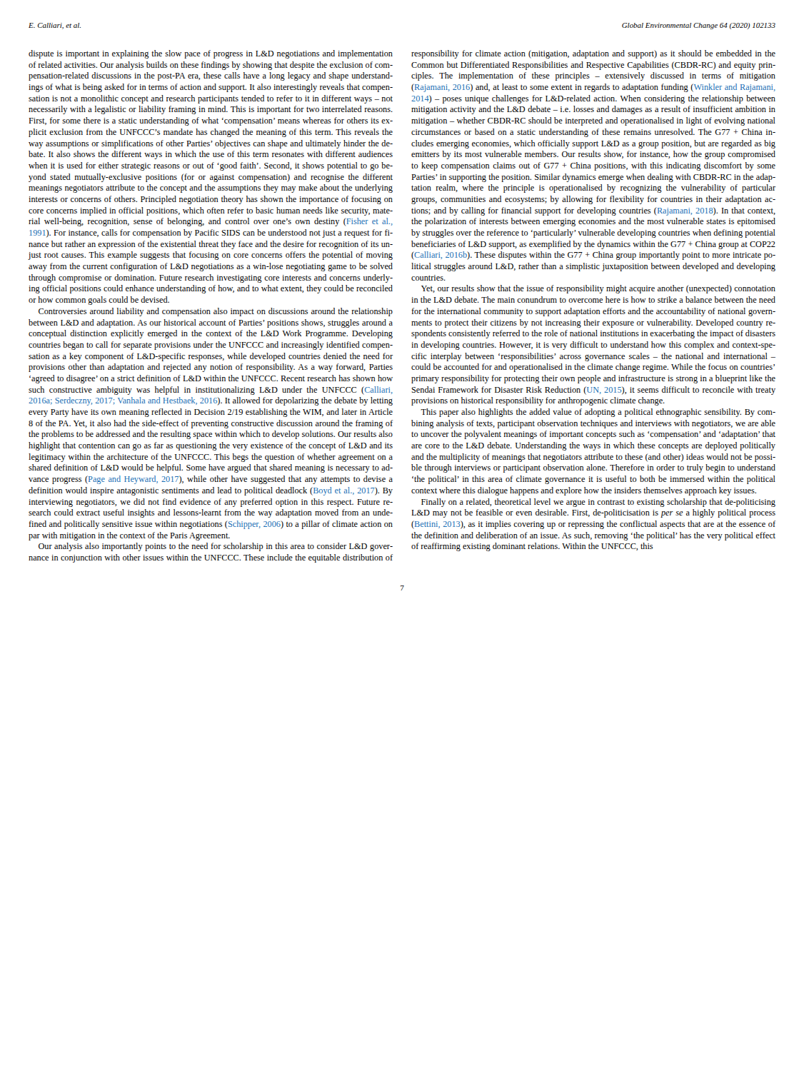E. Calliari, et al. Global Environmental Change 64 (2020) 102133
dispute is important in explaining the slow pace of progress in L&D negotiations and implementation of related activities. Our analysis builds on these findings by showing that despite the exclusion of compensation-related discussions in the post-PA era, these calls have a long legacy and shape understandings of what is being asked for in terms of action and support. It also interestingly reveals that compensation is not a monolithic concept and research participants tended to refer to it in different ways – not necessarily with a legalistic or liability framing in mind. This is important for two interrelated reasons. First, for some there is a static understanding of what ‘compensation’ means whereas for others its explicit exclusion from the UNFCCC’s mandate has changed the meaning of this term. This reveals the way assumptions or simplifications of other Parties’ objectives can shape and ultimately hinder the debate. It also shows the different ways in which the use of this term resonates with different audiences when it is used for either strategic reasons or out of ‘good faith’. Second, it shows potential to go beyond stated mutually-exclusive positions (for or against compensation) and recognise the different meanings negotiators attribute to the concept and the assumptions they may make about the underlying interests or concerns of others. Principled negotiation theory has shown the importance of focusing on core concerns implied in official positions, which often refer to basic human needs like security, material well-being, recognition, sense of belonging, and control over one’s own destiny (Fisher et al., 1991). For instance, calls for compensation by Pacific SIDS can be understood not just a request for finance but rather an expression of the existential threat they face and the desire for recognition of its unjust root causes. This example suggests that focusing on core concerns offers the potential of moving away from the current configuration of L&D negotiations as a win-lose negotiating game to be solved through compromise or domination. Future research investigating core interests and concerns underlying official positions could enhance understanding of how, and to what extent, they could be reconciled or how common goals could be devised.
Controversies around liability and compensation also impact on discussions around the relationship between L&D and adaptation. As our historical account of Parties’ positions shows, struggles around a conceptual distinction explicitly emerged in the context of the L&D Work Programme. Developing countries began to call for separate provisions under the UNFCCC and increasingly identified compensation as a key component of L&D-specific responses, while developed countries denied the need for provisions other than adaptation and rejected any notion of responsibility. As a way forward, Parties ‘agreed to disagree’ on a strict definition of L&D within the UNFCCC. Recent research has shown how such constructive ambiguity was helpful in institutionalizing L&D under the UNFCCC (Calliari, 2016a; Serdeczny, 2017; Vanhala and Hestbaek, 2016). It allowed for depolarizing the debate by letting every Party have its own meaning reflected in Decision 2/19 establishing the WIM, and later in Article 8 of the PA. Yet, it also had the side-effect of preventing constructive discussion around the framing of the problems to be addressed and the resulting space within which to develop solutions. Our results also highlight that contention can go as far as questioning the very existence of the concept of L&D and its legitimacy within the architecture of the UNFCCC. This begs the question of whether agreement on a shared definition of L&D would be helpful. Some have argued that shared meaning is necessary to advance progress (Page and Heyward, 2017), while other have suggested that any attempts to devise a definition would inspire antagonistic sentiments and lead to political deadlock (Boyd et al., 2017). By interviewing negotiators, we did not find evidence of any preferred option in this respect. Future research could extract useful insights and lessons-learnt from the way adaptation moved from an undefined and politically sensitive issue within negotiations (Schipper, 2006) to a pillar of climate action on par with mitigation in the context of the Paris Agreement.
Our analysis also importantly points to the need for scholarship in this area to consider L&D governance in conjunction with other issues within the UNFCCC. These include the equitable distribution of responsibility for climate action (mitigation, adaptation and support) as it should be embedded in the Common but Differentiated Responsibilities and Respective Capabilities (CBDR-RC) and equity principles. The implementation of these principles – extensively discussed in terms of mitigation (Rajamani, 2016) and, at least to some extent in regards to adaptation funding (Winkler and Rajamani, 2014) – poses unique challenges for L&D-related action. When considering the relationship between mitigation activity and the L&D debate – i.e. losses and damages as a result of insufficient ambition in mitigation – whether CBDR-RC should be interpreted and operationalised in light of evolving national circumstances or based on a static understanding of these remains unresolved. The G77 + China includes emerging economies, which officially support L&D as a group position, but are regarded as big emitters by its most vulnerable members. Our results show, for instance, how the group compromised to keep compensation claims out of G77 + China positions, with this indicating discomfort by some Parties’ in supporting the position. Similar dynamics emerge when dealing with CBDR-RC in the adaptation realm, where the principle is operationalised by recognizing the vulnerability of particular groups, communities and ecosystems; by allowing for flexibility for countries in their adaptation actions; and by calling for financial support for developing countries (Rajamani, 2018). In that context, the polarization of interests between emerging economies and the most vulnerable states is epitomised by struggles over the reference to ‘particularly’ vulnerable developing countries when defining potential beneficiaries of L&D support, as exemplified by the dynamics within the G77 + China group at COP22 (Calliari, 2016b). These disputes within the G77 + China group importantly point to more intricate political struggles around L&D, rather than a simplistic juxtaposition between developed and developing countries.
Yet, our results show that the issue of responsibility might acquire another (unexpected) connotation in the L&D debate. The main conundrum to overcome here is how to strike a balance between the need for the international community to support adaptation efforts and the accountability of national governments to protect their citizens by not increasing their exposure or vulnerability. Developed country respondents consistently referred to the role of national institutions in exacerbating the impact of disasters in developing countries. However, it is very difficult to understand how this complex and context-specific interplay between ‘responsibilities’ across governance scales – the national and international – could be accounted for and operationalised in the climate change regime. While the focus on countries’ primary responsibility for protecting their own people and infrastructure is strong in a blueprint like the Sendai Framework for Disaster Risk Reduction (UN, 2015), it seems difficult to reconcile with treaty provisions on historical responsibility for anthropogenic climate change.
This paper also highlights the added value of adopting a political ethnographic sensibility. By combining analysis of texts, participant observation techniques and interviews with negotiators, we are able to uncover the polyvalent meanings of important concepts such as ‘compensation’ and ‘adaptation’ that are core to the L&D debate. Understanding the ways in which these concepts are deployed politically and the multiplicity of meanings that negotiators attribute to these (and other) ideas would not be possible through interviews or participant observation alone. Therefore in order to truly begin to understand ‘the political’ in this area of climate governance it is useful to both be immersed within the political context where this dialogue happens and explore how the insiders themselves approach key issues.
Finally on a related, theoretical level we argue in contrast to existing scholarship that de-politicising L&D may not be feasible or even desirable. First, de-politicisation is per se a highly political process (Bettini, 2013), as it implies covering up or repressing the conflictual aspects that are at the essence of the definition and deliberation of an issue. As such, removing ‘the political’ has the very political effect of reaffirming existing dominant relations. Within the UNFCCC, this
7